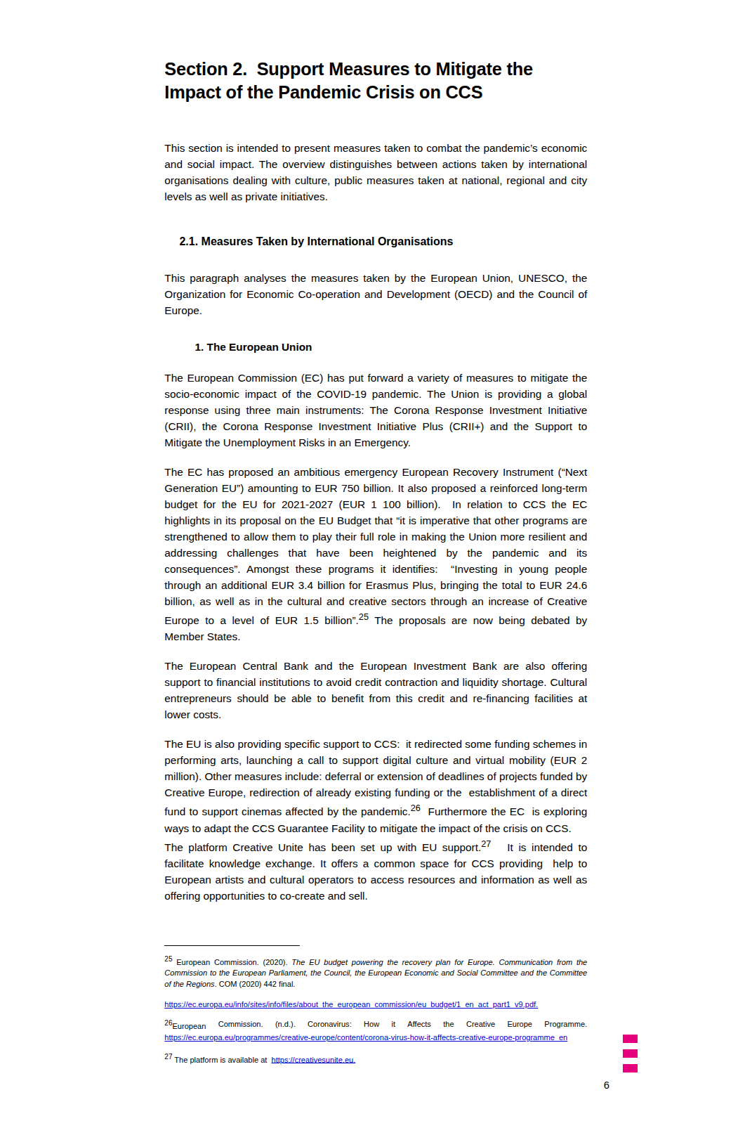Section 2. Support Measures to Mitigate the Impact of the Pandemic Crisis on CCS
This section is intended to present measures taken to combat the pandemic’s economic and social impact. The overview distinguishes between actions taken by international organisations dealing with culture, public measures taken at national, regional and city levels as well as private initiatives.
2.1. Measures Taken by International Organisations
This paragraph analyses the measures taken by the European Union, UNESCO, the Organization for Economic Co-operation and Development (OECD) and the Council of Europe.
1. The European Union
The European Commission (EC) has put forward a variety of measures to mitigate the socio-economic impact of the COVID-19 pandemic. The Union is providing a global response using three main instruments: The Corona Response Investment Initiative (CRII), the Corona Response Investment Initiative Plus (CRII+) and the Support to Mitigate the Unemployment Risks in an Emergency.
The EC has proposed an ambitious emergency European Recovery Instrument (“Next Generation EU”) amounting to EUR 750 billion. It also proposed a reinforced long-term budget for the EU for 2021-2027 (EUR 1 100 billion). In relation to CCS the EC highlights in its proposal on the EU Budget that “it is imperative that other programs are strengthened to allow them to play their full role in making the Union more resilient and addressing challenges that have been heightened by the pandemic and its consequences”. Amongst these programs it identifies: “Investing in young people through an additional EUR 3.4 billion for Erasmus Plus, bringing the total to EUR 24.6 billion, as well as in the cultural and creative sectors through an increase of Creative Europe to a level of EUR 1.5 billion”.25 The proposals are now being debated by Member States.
The European Central Bank and the European Investment Bank are also offering support to financial institutions to avoid credit contraction and liquidity shortage. Cultural entrepreneurs should be able to benefit from this credit and re-financing facilities at lower costs.
The EU is also providing specific support to CCS: it redirected some funding schemes in performing arts, launching a call to support digital culture and virtual mobility (EUR 2 million). Other measures include: deferral or extension of deadlines of projects funded by Creative Europe, redirection of already existing funding or the establishment of a direct fund to support cinemas affected by the pandemic.26 Furthermore the EC is exploring ways to adapt the CCS Guarantee Facility to mitigate the impact of the crisis on CCS.
The platform Creative Unite has been set up with EU support.27 It is intended to facilitate knowledge exchange. It offers a common space for CCS providing help to European artists and cultural operators to access resources and information as well as offering opportunities to co-create and sell.
25 European Commission. (2020). The EU budget powering the recovery plan for Europe. Communication from the Commission to the European Parliament, the Council, the European Economic and Social Committee and the Committee of the Regions. COM (2020) 442 final.
https://ec.europa.eu/info/sites/info/files/about_the_european_commission/eu_budget/1_en_act_part1_v9.pdf.
26European Commission.(n.d.). Coronavirus: How it Affects the Creative Europe Programme. https://ec.europa.eu/programmes/creative-europe/content/corona-virus-how-it-affects-creative-europe-programme_en
27 The platform is available at https://creativesunite.eu.
6